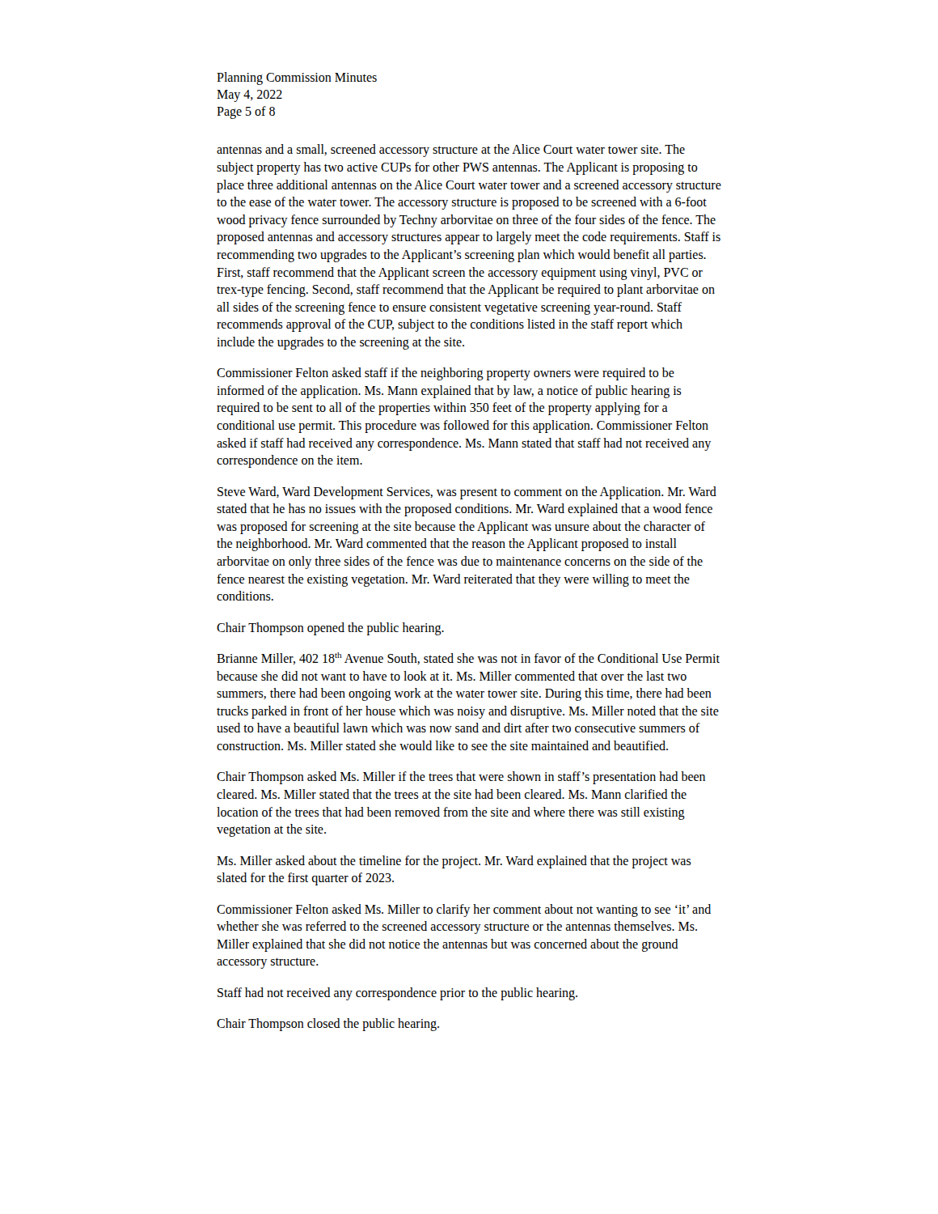Planning Commission Minutes
May 4, 2022
Page 5 of 8
antennas and a small, screened accessory structure at the Alice Court water tower site. The subject property has two active CUPs for other PWS antennas. The Applicant is proposing to place three additional antennas on the Alice Court water tower and a screened accessory structure to the ease of the water tower. The accessory structure is proposed to be screened with a 6-foot wood privacy fence surrounded by Techny arborvitae on three of the four sides of the fence. The proposed antennas and accessory structures appear to largely meet the code requirements. Staff is recommending two upgrades to the Applicant’s screening plan which would benefit all parties. First, staff recommend that the Applicant screen the accessory equipment using vinyl, PVC or trex-type fencing. Second, staff recommend that the Applicant be required to plant arborvitae on all sides of the screening fence to ensure consistent vegetative screening year-round. Staff recommends approval of the CUP, subject to the conditions listed in the staff report which include the upgrades to the screening at the site.
Commissioner Felton asked staff if the neighboring property owners were required to be informed of the application. Ms. Mann explained that by law, a notice of public hearing is required to be sent to all of the properties within 350 feet of the property applying for a conditional use permit. This procedure was followed for this application. Commissioner Felton asked if staff had received any correspondence. Ms. Mann stated that staff had not received any correspondence on the item.
Steve Ward, Ward Development Services, was present to comment on the Application. Mr. Ward stated that he has no issues with the proposed conditions. Mr. Ward explained that a wood fence was proposed for screening at the site because the Applicant was unsure about the character of the neighborhood. Mr. Ward commented that the reason the Applicant proposed to install arborvitae on only three sides of the fence was due to maintenance concerns on the side of the fence nearest the existing vegetation. Mr. Ward reiterated that they were willing to meet the conditions.
Chair Thompson opened the public hearing.
Brianne Miller, 402 18th Avenue South, stated she was not in favor of the Conditional Use Permit because she did not want to have to look at it. Ms. Miller commented that over the last two summers, there had been ongoing work at the water tower site. During this time, there had been trucks parked in front of her house which was noisy and disruptive. Ms. Miller noted that the site used to have a beautiful lawn which was now sand and dirt after two consecutive summers of construction. Ms. Miller stated she would like to see the site maintained and beautified.
Chair Thompson asked Ms. Miller if the trees that were shown in staff’s presentation had been cleared. Ms. Miller stated that the trees at the site had been cleared. Ms. Mann clarified the location of the trees that had been removed from the site and where there was still existing vegetation at the site.
Ms. Miller asked about the timeline for the project. Mr. Ward explained that the project was slated for the first quarter of 2023.
Commissioner Felton asked Ms. Miller to clarify her comment about not wanting to see ‘it’ and whether she was referred to the screened accessory structure or the antennas themselves. Ms. Miller explained that she did not notice the antennas but was concerned about the ground accessory structure.
Staff had not received any correspondence prior to the public hearing.
Chair Thompson closed the public hearing.